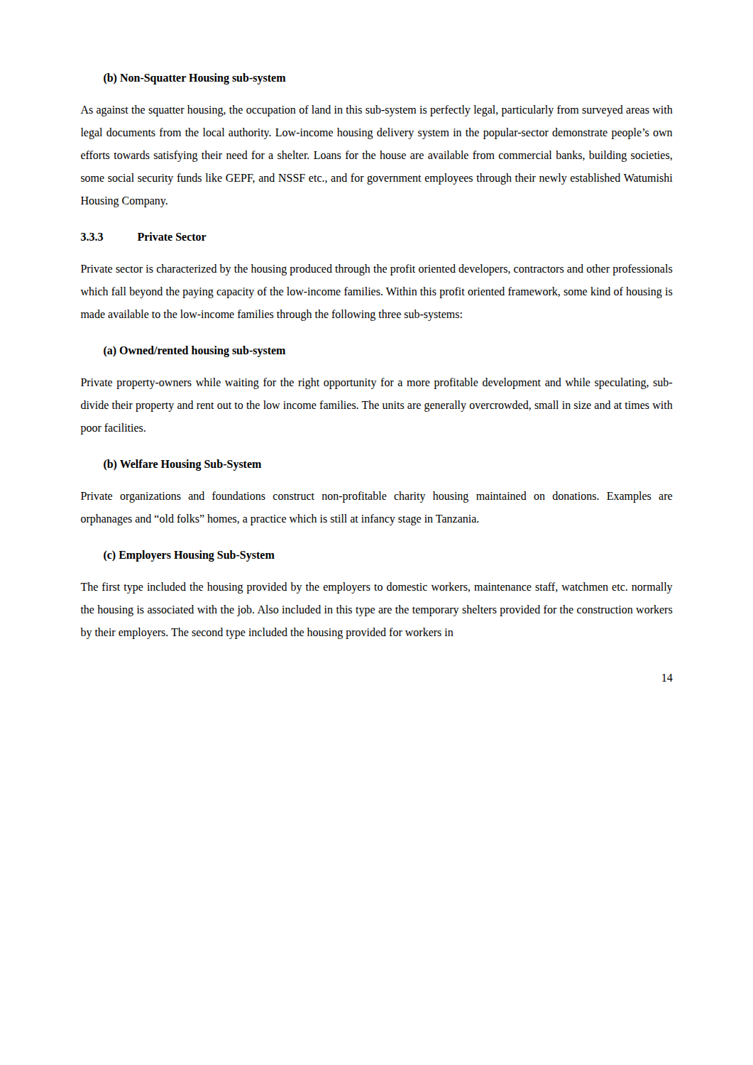(b) Non-Squatter Housing sub-system
As against the squatter housing, the occupation of land in this sub-system is perfectly legal, particularly from surveyed areas with legal documents from the local authority. Low-income housing delivery system in the popular-sector demonstrate people’s own efforts towards satisfying their need for a shelter. Loans for the house are available from commercial banks, building societies, some social security funds like GEPF, and NSSF etc., and for government employees through their newly established Watumishi Housing Company.
3.3.3 Private Sector
Private sector is characterized by the housing produced through the profit oriented developers, contractors and other professionals which fall beyond the paying capacity of the low-income families. Within this profit oriented framework, some kind of housing is made available to the low-income families through the following three sub-systems:
(a) Owned/rented housing sub-system
Private property-owners while waiting for the right opportunity for a more profitable development and while speculating, sub-divide their property and rent out to the low income families. The units are generally overcrowded, small in size and at times with poor facilities.
(b) Welfare Housing Sub-System
Private organizations and foundations construct non-profitable charity housing maintained on donations. Examples are orphanages and “old folks” homes, a practice which is still at infancy stage in Tanzania.
(c) Employers Housing Sub-System
The first type included the housing provided by the employers to domestic workers, maintenance staff, watchmen etc. normally the housing is associated with the job. Also included in this type are the temporary shelters provided for the construction workers by their employers. The second type included the housing provided for workers in
14